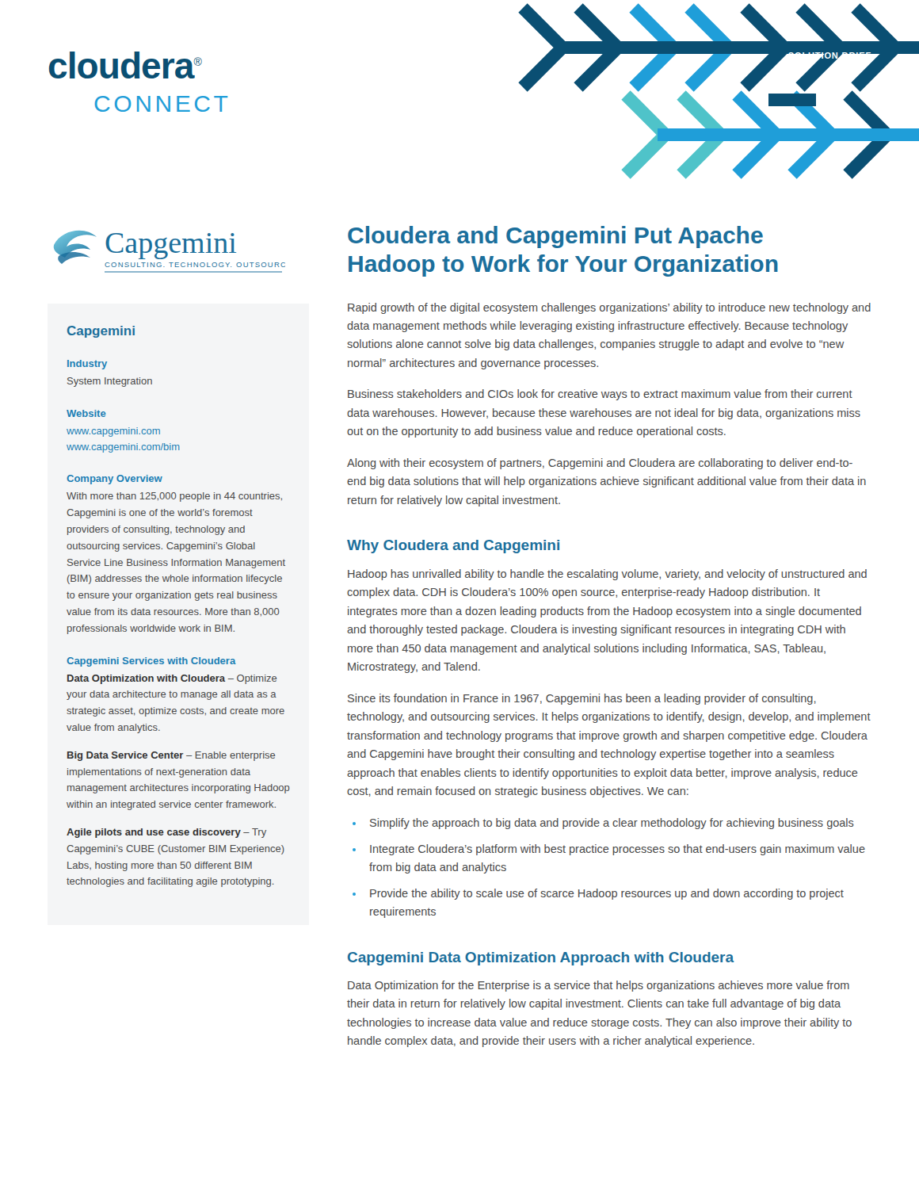SOLUTION BRIEF
cloudera®
CONNECT
Capgemini CONSULTING. TECHNOLOGY. OUTSOURCING
Capgemini
Industry
System Integration
Website
www.capgemini.com www.capgemini.com/bim
Company Overview
With more than 125,000 people in 44 countries, Capgemini is one of the world’s foremost providers of consulting, technology and outsourcing services. Capgemini’s Global Service Line Business Information Management (BIM) addresses the whole information lifecycle to ensure your organization gets real business value from its data resources. More than 8,000 professionals worldwide work in BIM.
Capgemini Services with Cloudera
Data Optimization with Cloudera – Optimize your data architecture to manage all data as a strategic asset, optimize costs, and create more value from analytics.
Big Data Service Center – Enable enterprise implementations of next-generation data management architectures incorporating Hadoop within an integrated service center framework.
Agile pilots and use case discovery – Try Capgemini’s CUBE (Customer BIM Experience) Labs, hosting more than 50 different BIM technologies and facilitating agile prototyping.
Cloudera and Capgemini Put Apache Hadoop to Work for Your Organization
Rapid growth of the digital ecosystem challenges organizations’ ability to introduce new technology and data management methods while leveraging existing infrastructure effectively. Because technology solutions alone cannot solve big data challenges, companies struggle to adapt and evolve to “new normal” architectures and governance processes.
Business stakeholders and CIOs look for creative ways to extract maximum value from their current data warehouses. However, because these warehouses are not ideal for big data, organizations miss out on the opportunity to add business value and reduce operational costs.
Along with their ecosystem of partners, Capgemini and Cloudera are collaborating to deliver end-to-end big data solutions that will help organizations achieve significant additional value from their data in return for relatively low capital investment.
Why Cloudera and Capgemini
Hadoop has unrivalled ability to handle the escalating volume, variety, and velocity of unstructured and complex data. CDH is Cloudera’s 100% open source, enterprise-ready Hadoop distribution. It integrates more than a dozen leading products from the Hadoop ecosystem into a single documented and thoroughly tested package. Cloudera is investing significant resources in integrating CDH with more than 450 data management and analytical solutions including Informatica, SAS, Tableau, Microstrategy, and Talend.
Since its foundation in France in 1967, Capgemini has been a leading provider of consulting, technology, and outsourcing services. It helps organizations to identify, design, develop, and implement transformation and technology programs that improve growth and sharpen competitive edge. Cloudera and Capgemini have brought their consulting and technology expertise together into a seamless approach that enables clients to identify opportunities to exploit data better, improve analysis, reduce cost, and remain focused on strategic business objectives. We can:
Simplify the approach to big data and provide a clear methodology for achieving business goals
Integrate Cloudera’s platform with best practice processes so that end-users gain maximum value from big data and analytics
Provide the ability to scale use of scarce Hadoop resources up and down according to project requirements
Capgemini Data Optimization Approach with Cloudera
Data Optimization for the Enterprise is a service that helps organizations achieves more value from their data in return for relatively low capital investment. Clients can take full advantage of big data technologies to increase data value and reduce storage costs. They can also improve their ability to handle complex data, and provide their users with a richer analytical experience.